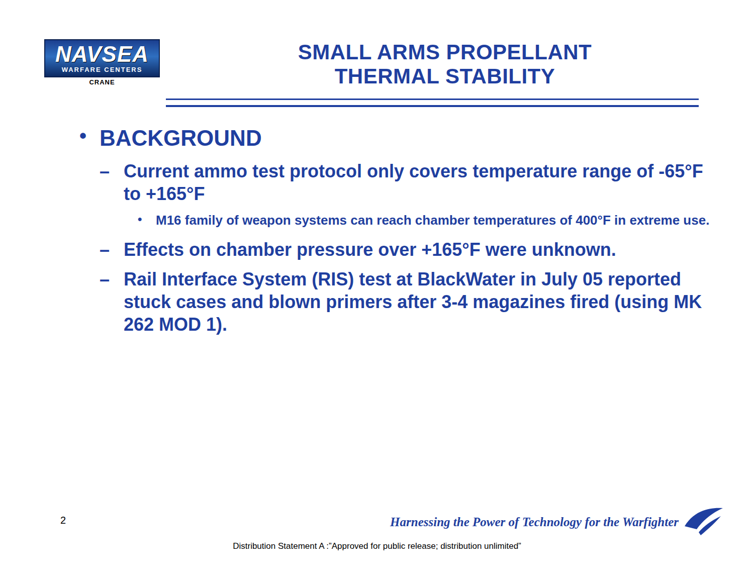NAVSEA
WARFARE CENTERS
CRANE
SMALL ARMS PROPELLANT
THERMAL STABILITY
BACKGROUND
Current ammo test protocol only covers temperature range of -65°F to +165°F
M16 family of weapon systems can reach chamber temperatures of 400°F in extreme use.
Effects on chamber pressure over +165°F were unknown.
Rail Interface System (RIS) test at BlackWater in July 05 reported stuck cases and blown primers after 3-4 magazines fired (using MK 262 MOD 1).
2
Harnessing the Power of Technology for the Warfighter
Distribution Statement A :”Approved for public release; distribution unlimited”